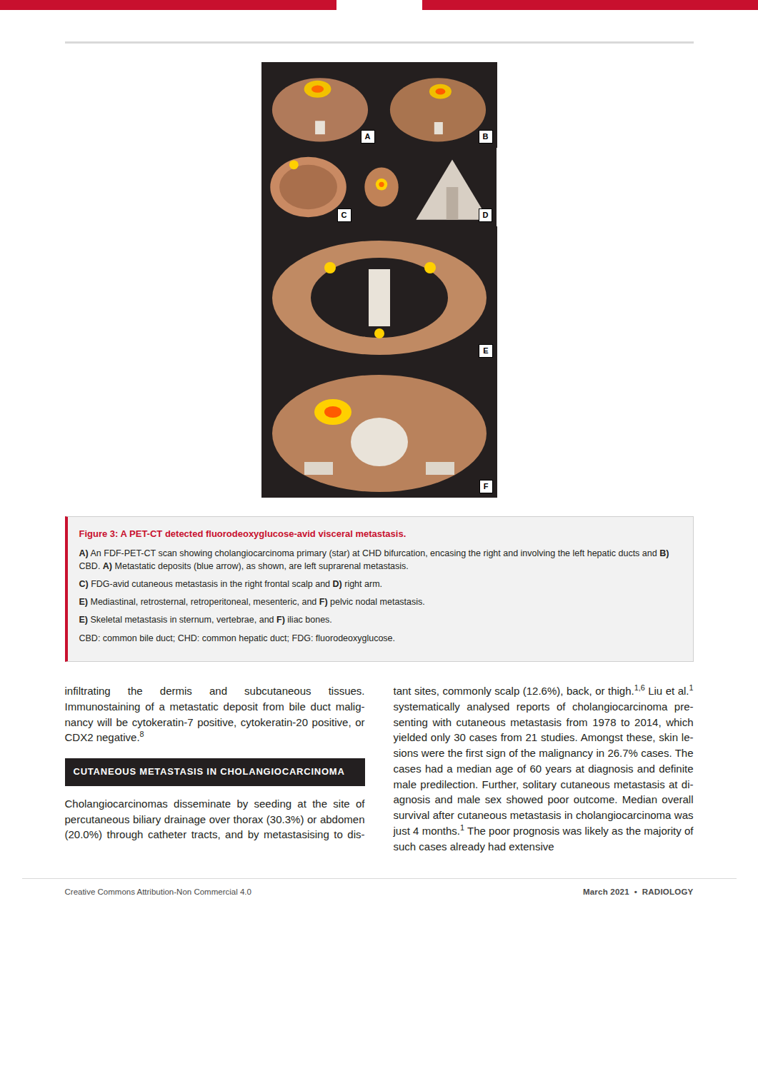A
B
C
D
E
F
Figure 3: A PET-CT detected fluorodeoxyglucose-avid visceral metastasis.
A) An FDF-PET-CT scan showing cholangiocarcinoma primary (star) at CHD bifurcation, encasing the right and involving the left hepatic ducts and B) CBD. A) Metastatic deposits (blue arrow), as shown, are left suprarenal metastasis.
C) FDG-avid cutaneous metastasis in the right frontal scalp and D) right arm.
E) Mediastinal, retrosternal, retroperitoneal, mesenteric, and F) pelvic nodal metastasis.
E) Skeletal metastasis in sternum, vertebrae, and F) iliac bones.
CBD: common bile duct; CHD: common hepatic duct; FDG: fluorodeoxyglucose.
infiltrating the dermis and subcutaneous tissues. Immunostaining of a metastatic deposit from bile duct malignancy will be cytokeratin-7 positive, cytokeratin-20 positive, or CDX2 negative.8
Cutaneous Metastasis in Cholangiocarcinoma
Cholangiocarcinomas disseminate by seeding at the site of percutaneous biliary drainage over thorax (30.3%) or abdomen (20.0%) through catheter tracts, and by metastasising to distant sites, commonly scalp (12.6%), back, or thigh.1,6 Liu et al.1 systematically analysed reports of cholangiocarcinoma presenting with cutaneous metastasis from 1978 to 2014, which yielded only 30 cases from 21 studies. Amongst these, skin lesions were the first sign of the malignancy in 26.7% cases. The cases had a median age of 60 years at diagnosis and definite male predilection. Further, solitary cutaneous metastasis at diagnosis and male sex showed poor outcome. Median overall survival after cutaneous metastasis in cholangiocarcinoma was just 4 months.1 The poor prognosis was likely as the majority of such cases already had extensive
Creative Commons Attribution-Non Commercial 4.0
March 2021 • RADIOLOGY